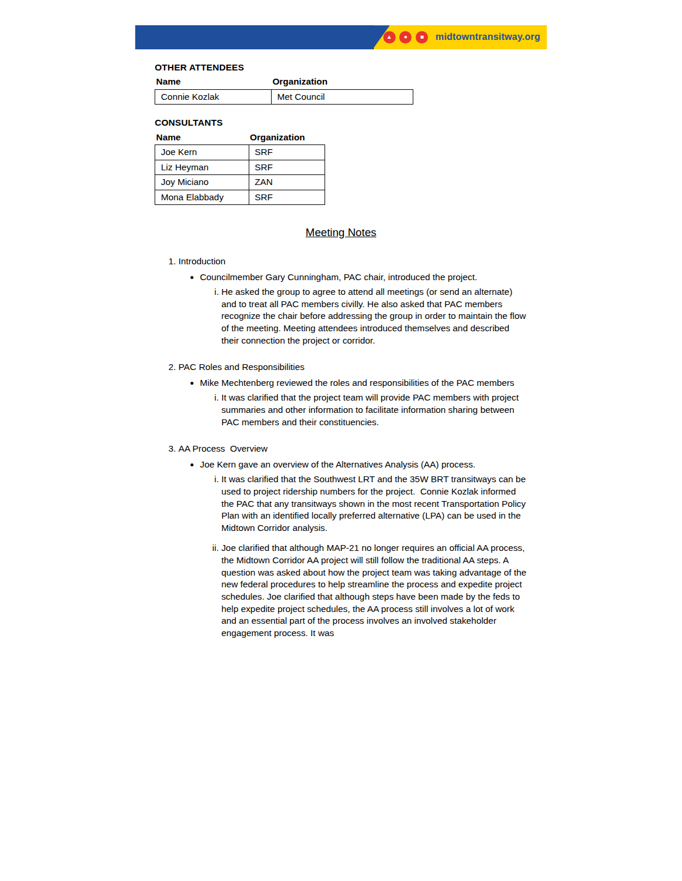▲ ● ■ midtowntransitway.org
OTHER ATTENDEES
| Name | Organization |
| --- | --- |
| Connie Kozlak | Met Council |
CONSULTANTS
| Name | Organization |
| --- | --- |
| Joe Kern | SRF |
| Liz Heyman | SRF |
| Joy Miciano | ZAN |
| Mona Elabbady | SRF |
Meeting Notes
Introduction
Councilmember Gary Cunningham, PAC chair, introduced the project.
He asked the group to agree to attend all meetings (or send an alternate) and to treat all PAC members civilly. He also asked that PAC members recognize the chair before addressing the group in order to maintain the flow of the meeting. Meeting attendees introduced themselves and described their connection the project or corridor.
PAC Roles and Responsibilities
Mike Mechtenberg reviewed the roles and responsibilities of the PAC members
It was clarified that the project team will provide PAC members with project summaries and other information to facilitate information sharing between PAC members and their constituencies.
AA Process Overview
Joe Kern gave an overview of the Alternatives Analysis (AA) process.
It was clarified that the Southwest LRT and the 35W BRT transitways can be used to project ridership numbers for the project. Connie Kozlak informed the PAC that any transitways shown in the most recent Transportation Policy Plan with an identified locally preferred alternative (LPA) can be used in the Midtown Corridor analysis.
Joe clarified that although MAP-21 no longer requires an official AA process, the Midtown Corridor AA project will still follow the traditional AA steps. A question was asked about how the project team was taking advantage of the new federal procedures to help streamline the process and expedite project schedules. Joe clarified that although steps have been made by the feds to help expedite project schedules, the AA process still involves a lot of work and an essential part of the process involves an involved stakeholder engagement process. It was